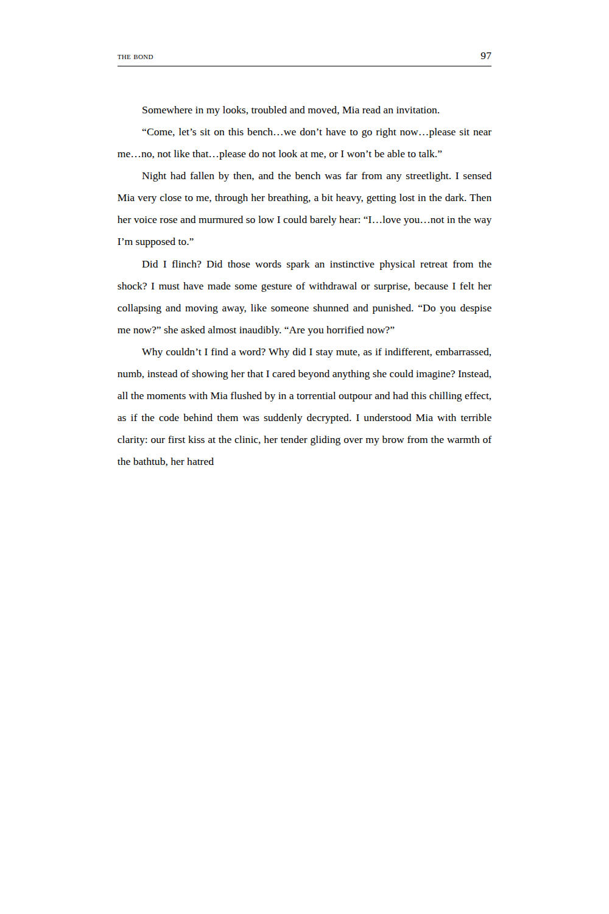The Bond 97
Somewhere in my looks, troubled and moved, Mia read an invitation.
“Come, let’s sit on this bench…we don’t have to go right now…please sit near me…no, not like that…please do not look at me, or I won’t be able to talk.”
Night had fallen by then, and the bench was far from any streetlight. I sensed Mia very close to me, through her breathing, a bit heavy, getting lost in the dark. Then her voice rose and murmured so low I could barely hear: “I…love you…not in the way I’m supposed to.”
Did I flinch? Did those words spark an instinctive physical retreat from the shock? I must have made some gesture of withdrawal or surprise, because I felt her collapsing and moving away, like someone shunned and punished. “Do you despise me now?” she asked almost inaudibly. “Are you horrified now?”
Why couldn’t I find a word? Why did I stay mute, as if indifferent, embarrassed, numb, instead of showing her that I cared beyond anything she could imagine? Instead, all the moments with Mia flushed by in a torrential outpour and had this chilling effect, as if the code behind them was suddenly decrypted. I understood Mia with terrible clarity: our first kiss at the clinic, her tender gliding over my brow from the warmth of the bathtub, her hatred